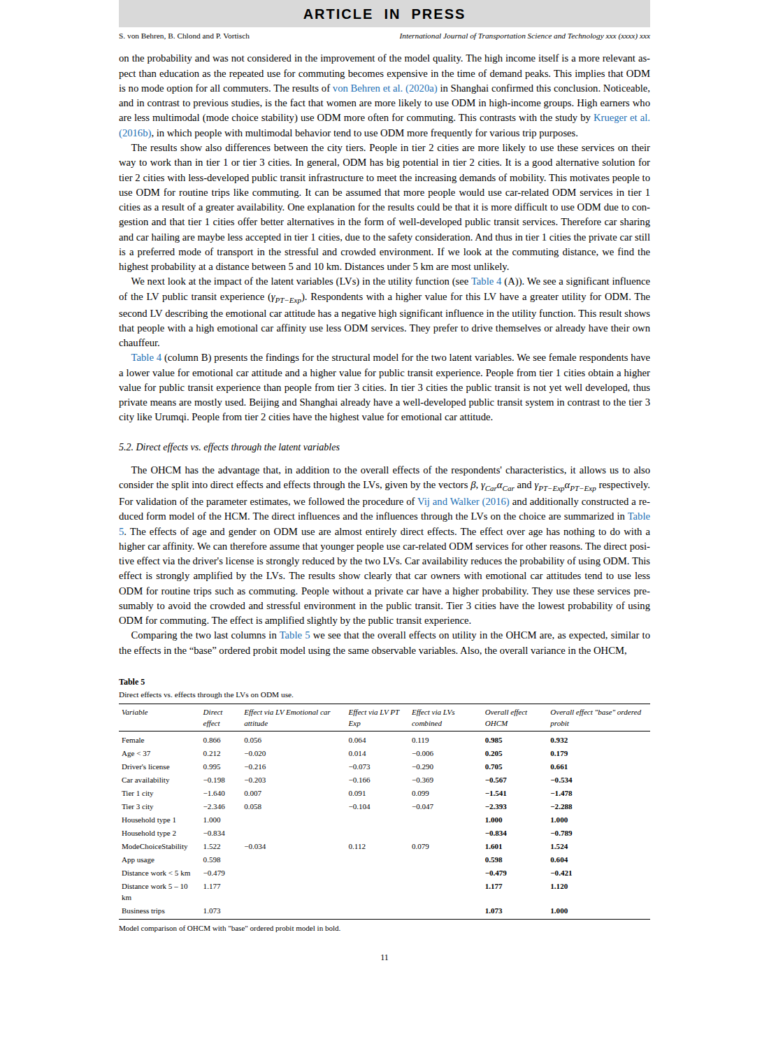ARTICLE IN PRESS
S. von Behren, B. Chlond and P. Vortisch
International Journal of Transportation Science and Technology xxx (xxxx) xxx
on the probability and was not considered in the improvement of the model quality. The high income itself is a more relevant aspect than education as the repeated use for commuting becomes expensive in the time of demand peaks. This implies that ODM is no mode option for all commuters. The results of von Behren et al. (2020a) in Shanghai confirmed this conclusion. Noticeable, and in contrast to previous studies, is the fact that women are more likely to use ODM in high-income groups. High earners who are less multimodal (mode choice stability) use ODM more often for commuting. This contrasts with the study by Krueger et al. (2016b), in which people with multimodal behavior tend to use ODM more frequently for various trip purposes.
The results show also differences between the city tiers. People in tier 2 cities are more likely to use these services on their way to work than in tier 1 or tier 3 cities. In general, ODM has big potential in tier 2 cities. It is a good alternative solution for tier 2 cities with less-developed public transit infrastructure to meet the increasing demands of mobility. This motivates people to use ODM for routine trips like commuting. It can be assumed that more people would use car-related ODM services in tier 1 cities as a result of a greater availability. One explanation for the results could be that it is more difficult to use ODM due to congestion and that tier 1 cities offer better alternatives in the form of well-developed public transit services. Therefore car sharing and car hailing are maybe less accepted in tier 1 cities, due to the safety consideration. And thus in tier 1 cities the private car still is a preferred mode of transport in the stressful and crowded environment. If we look at the commuting distance, we find the highest probability at a distance between 5 and 10 km. Distances under 5 km are most unlikely.
We next look at the impact of the latent variables (LVs) in the utility function (see Table 4 (A)). We see a significant influence of the LV public transit experience (γPT−Exp). Respondents with a higher value for this LV have a greater utility for ODM. The second LV describing the emotional car attitude has a negative high significant influence in the utility function. This result shows that people with a high emotional car affinity use less ODM services. They prefer to drive themselves or already have their own chauffeur.
Table 4 (column B) presents the findings for the structural model for the two latent variables. We see female respondents have a lower value for emotional car attitude and a higher value for public transit experience. People from tier 1 cities obtain a higher value for public transit experience than people from tier 3 cities. In tier 3 cities the public transit is not yet well developed, thus private means are mostly used. Beijing and Shanghai already have a well-developed public transit system in contrast to the tier 3 city like Urumqi. People from tier 2 cities have the highest value for emotional car attitude.
5.2. Direct effects vs. effects through the latent variables
The OHCM has the advantage that, in addition to the overall effects of the respondents' characteristics, it allows us to also consider the split into direct effects and effects through the LVs, given by the vectors β, γCarαCar and γPT−ExpαPT−Exp respectively. For validation of the parameter estimates, we followed the procedure of Vij and Walker (2016) and additionally constructed a reduced form model of the HCM. The direct influences and the influences through the LVs on the choice are summarized in Table 5. The effects of age and gender on ODM use are almost entirely direct effects. The effect over age has nothing to do with a higher car affinity. We can therefore assume that younger people use car-related ODM services for other reasons. The direct positive effect via the driver's license is strongly reduced by the two LVs. Car availability reduces the probability of using ODM. This effect is strongly amplified by the LVs. The results show clearly that car owners with emotional car attitudes tend to use less ODM for routine trips such as commuting. People without a private car have a higher probability. They use these services presumably to avoid the crowded and stressful environment in the public transit. Tier 3 cities have the lowest probability of using ODM for commuting. The effect is amplified slightly by the public transit experience.
Comparing the two last columns in Table 5 we see that the overall effects on utility in the OHCM are, as expected, similar to the effects in the “base” ordered probit model using the same observable variables. Also, the overall variance in the OHCM,
Table 5
Direct effects vs. effects through the LVs on ODM use.
| Variable | Direct effect | Effect via LV Emotional car attitude | Effect via LV PT Exp | Effect via LVs combined | Overall effect OHCM | Overall effect "base" ordered probit |
| --- | --- | --- | --- | --- | --- | --- |
| Female | 0.866 | 0.056 | 0.064 | 0.119 | 0.985 | 0.932 |
| Age < 37 | 0.212 | −0.020 | 0.014 | −0.006 | 0.205 | 0.179 |
| Driver's license | 0.995 | −0.216 | −0.073 | −0.290 | 0.705 | 0.661 |
| Car availability | −0.198 | −0.203 | −0.166 | −0.369 | −0.567 | −0.534 |
| Tier 1 city | −1.640 | 0.007 | 0.091 | 0.099 | −1.541 | −1.478 |
| Tier 3 city | −2.346 | 0.058 | −0.104 | −0.047 | −2.393 | −2.288 |
| Household type 1 | 1.000 | | | | 1.000 | 1.000 |
| Household type 2 | −0.834 | | | | −0.834 | −0.789 |
| ModeChoiceStability | 1.522 | −0.034 | 0.112 | 0.079 | 1.601 | 1.524 |
| App usage | 0.598 | | | | 0.598 | 0.604 |
| Distance work < 5 km | −0.479 | | | | −0.479 | −0.421 |
| Distance work 5 – 10 km | 1.177 | | | | 1.177 | 1.120 |
| Business trips | 1.073 | | | | 1.073 | 1.000 |
Model comparison of OHCM with "base" ordered probit model in bold.
11